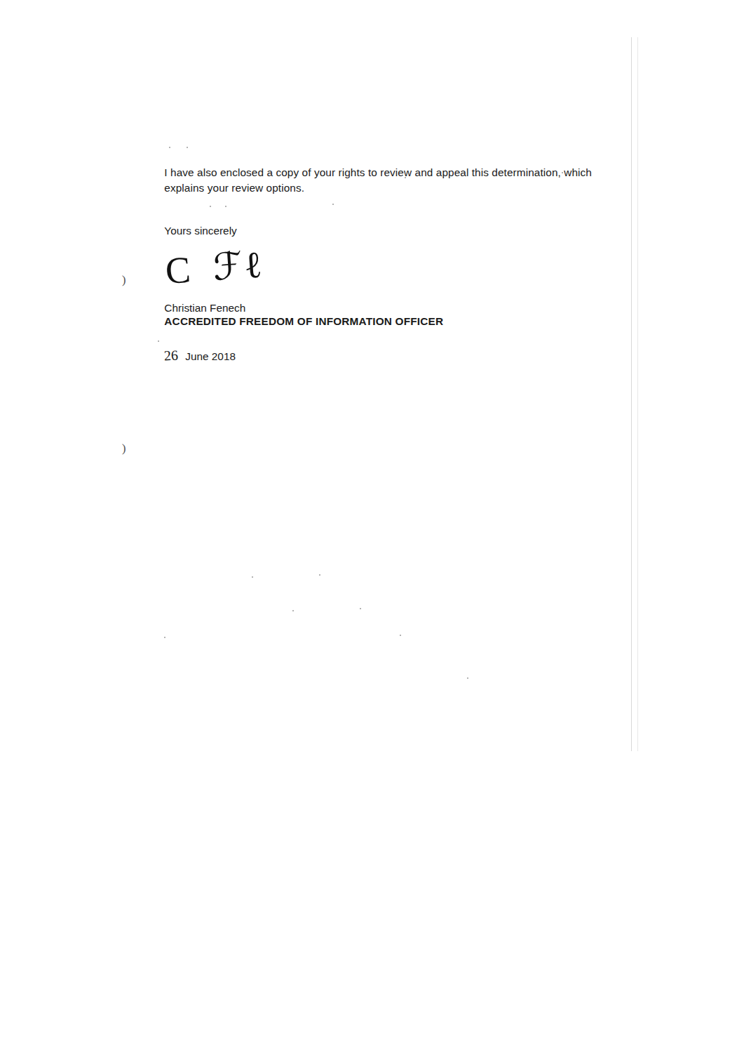)
)
I have also enclosed a copy of your rights to review and appeal this determination, which explains your review options.
Yours sincerely
C ℱℓ
Christian Fenech
ACCREDITED FREEDOM OF INFORMATION OFFICER
26 June 2018